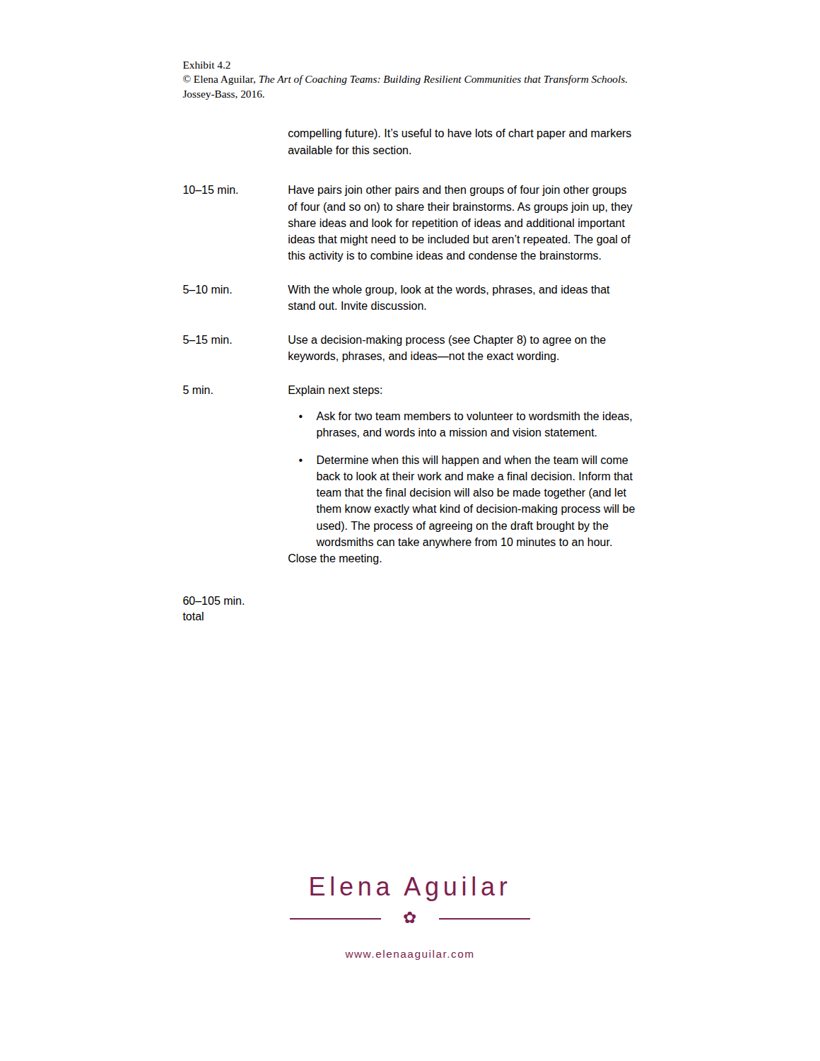Exhibit 4.2
© Elena Aguilar, The Art of Coaching Teams: Building Resilient Communities that Transform Schools. Jossey-Bass, 2016.
compelling future). It’s useful to have lots of chart paper and markers available for this section.
10–15 min.
Have pairs join other pairs and then groups of four join other groups of four (and so on) to share their brainstorms. As groups join up, they share ideas and look for repetition of ideas and additional important ideas that might need to be included but aren’t repeated. The goal of this activity is to combine ideas and condense the brainstorms.
5–10 min.
With the whole group, look at the words, phrases, and ideas that stand out. Invite discussion.
5–15 min.
Use a decision-making process (see Chapter 8) to agree on the keywords, phrases, and ideas—not the exact wording.
5 min.
Explain next steps:
Ask for two team members to volunteer to wordsmith the ideas, phrases, and words into a mission and vision statement.
Determine when this will happen and when the team will come back to look at their work and make a final decision. Inform that team that the final decision will also be made together (and let them know exactly what kind of decision-making process will be used). The process of agreeing on the draft brought by the wordsmiths can take anywhere from 10 minutes to an hour.
Close the meeting.
60–105 min.
total
Elena Aguilar
✿
www.elenaaguilar.com